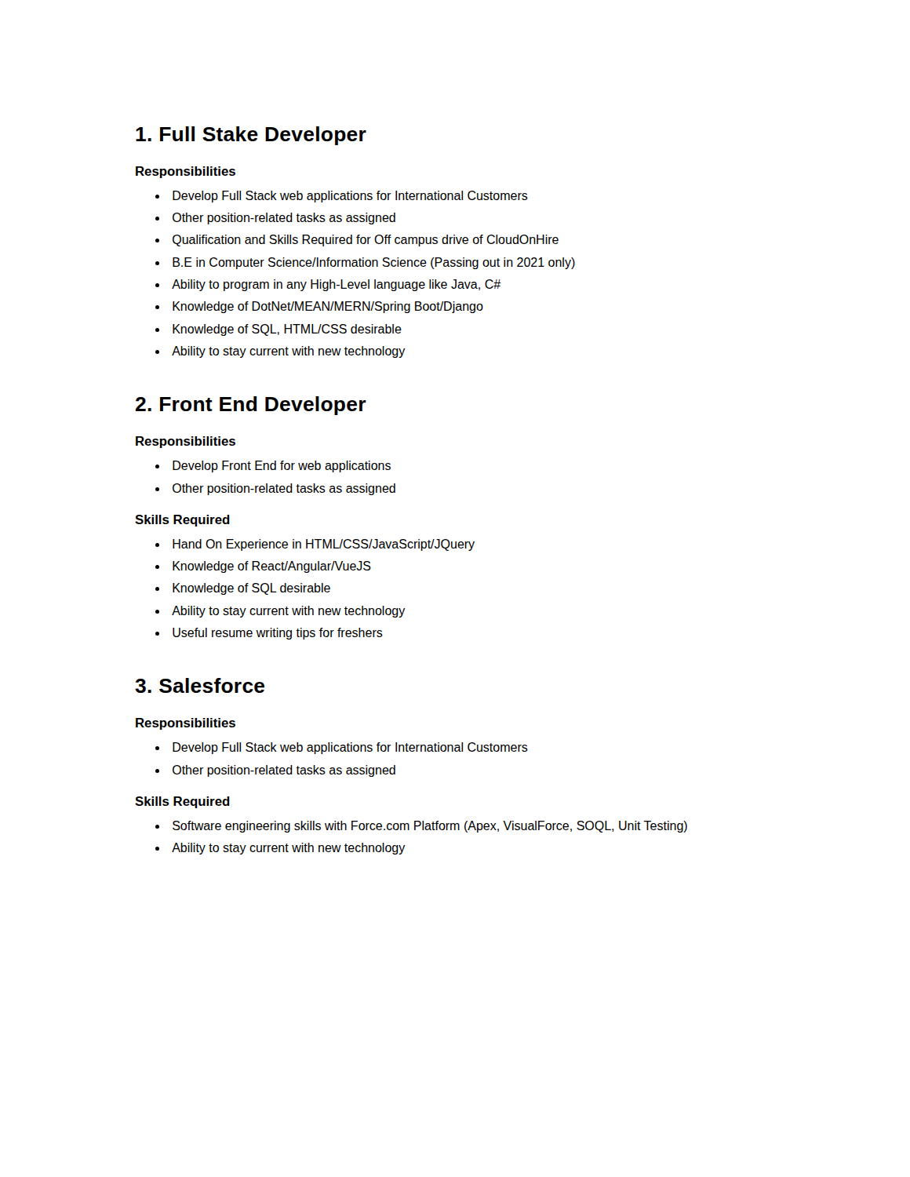1. Full Stake Developer
Responsibilities
Develop Full Stack web applications for International Customers
Other position-related tasks as assigned
Qualification and Skills Required for Off campus drive of CloudOnHire
B.E in Computer Science/Information Science (Passing out in 2021 only)
Ability to program in any High-Level language like Java, C#
Knowledge of DotNet/MEAN/MERN/Spring Boot/Django
Knowledge of SQL, HTML/CSS desirable
Ability to stay current with new technology
2. Front End Developer
Responsibilities
Develop Front End for web applications
Other position-related tasks as assigned
Skills Required
Hand On Experience in HTML/CSS/JavaScript/JQuery
Knowledge of React/Angular/VueJS
Knowledge of SQL desirable
Ability to stay current with new technology
Useful resume writing tips for freshers
3. Salesforce
Responsibilities
Develop Full Stack web applications for International Customers
Other position-related tasks as assigned
Skills Required
Software engineering skills with Force.com Platform (Apex, VisualForce, SOQL, Unit Testing)
Ability to stay current with new technology